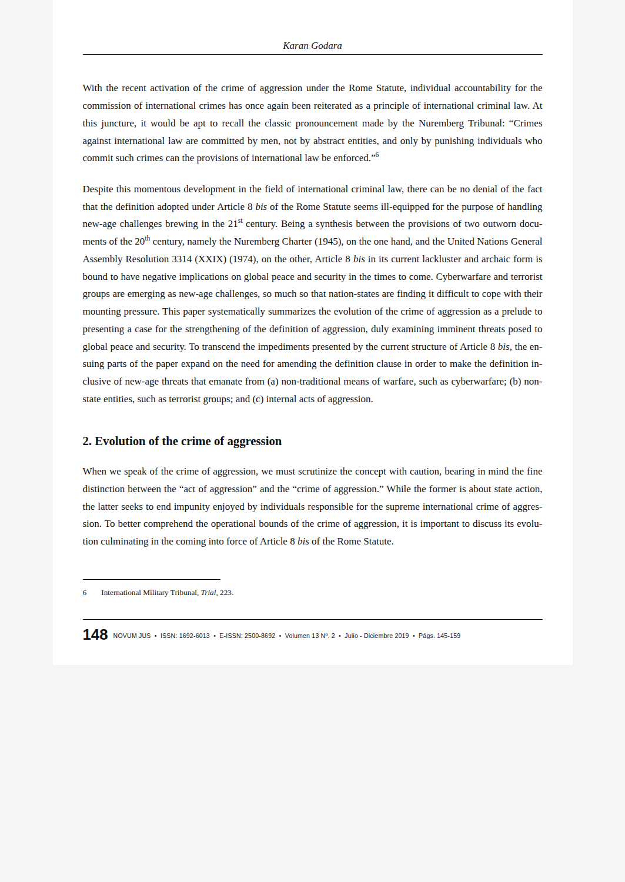Karan Godara
With the recent activation of the crime of aggression under the Rome Statute, individual accountability for the commission of international crimes has once again been reiterated as a principle of international criminal law. At this juncture, it would be apt to recall the classic pronouncement made by the Nuremberg Tribunal: “Crimes against international law are committed by men, not by abstract entities, and only by punishing individuals who commit such crimes can the provisions of international law be enforced.”6
Despite this momentous development in the field of international criminal law, there can be no denial of the fact that the definition adopted under Article 8 bis of the Rome Statute seems ill-equipped for the purpose of handling new-age challenges brewing in the 21st century. Being a synthesis between the provisions of two outworn documents of the 20th century, namely the Nuremberg Charter (1945), on the one hand, and the United Nations General Assembly Resolution 3314 (XXIX) (1974), on the other, Article 8 bis in its current lackluster and archaic form is bound to have negative implications on global peace and security in the times to come. Cyberwarfare and terrorist groups are emerging as new-age challenges, so much so that nation-states are finding it difficult to cope with their mounting pressure. This paper systematically summarizes the evolution of the crime of aggression as a prelude to presenting a case for the strengthening of the definition of aggression, duly examining imminent threats posed to global peace and security. To transcend the impediments presented by the current structure of Article 8 bis, the ensuing parts of the paper expand on the need for amending the definition clause in order to make the definition inclusive of new-age threats that emanate from (a) non-traditional means of warfare, such as cyberwarfare; (b) non-state entities, such as terrorist groups; and (c) internal acts of aggression.
2. Evolution of the crime of aggression
When we speak of the crime of aggression, we must scrutinize the concept with caution, bearing in mind the fine distinction between the “act of aggression” and the “crime of aggression.” While the former is about state action, the latter seeks to end impunity enjoyed by individuals responsible for the supreme international crime of aggression. To better comprehend the operational bounds of the crime of aggression, it is important to discuss its evolution culminating in the coming into force of Article 8 bis of the Rome Statute.
6 International Military Tribunal, Trial, 223.
148 NOVUM JUS • ISSN: 1692-6013 • E-ISSN: 2500-8692 • Volumen 13 Nº. 2 • Julio - Diciembre 2019 • Págs. 145-159